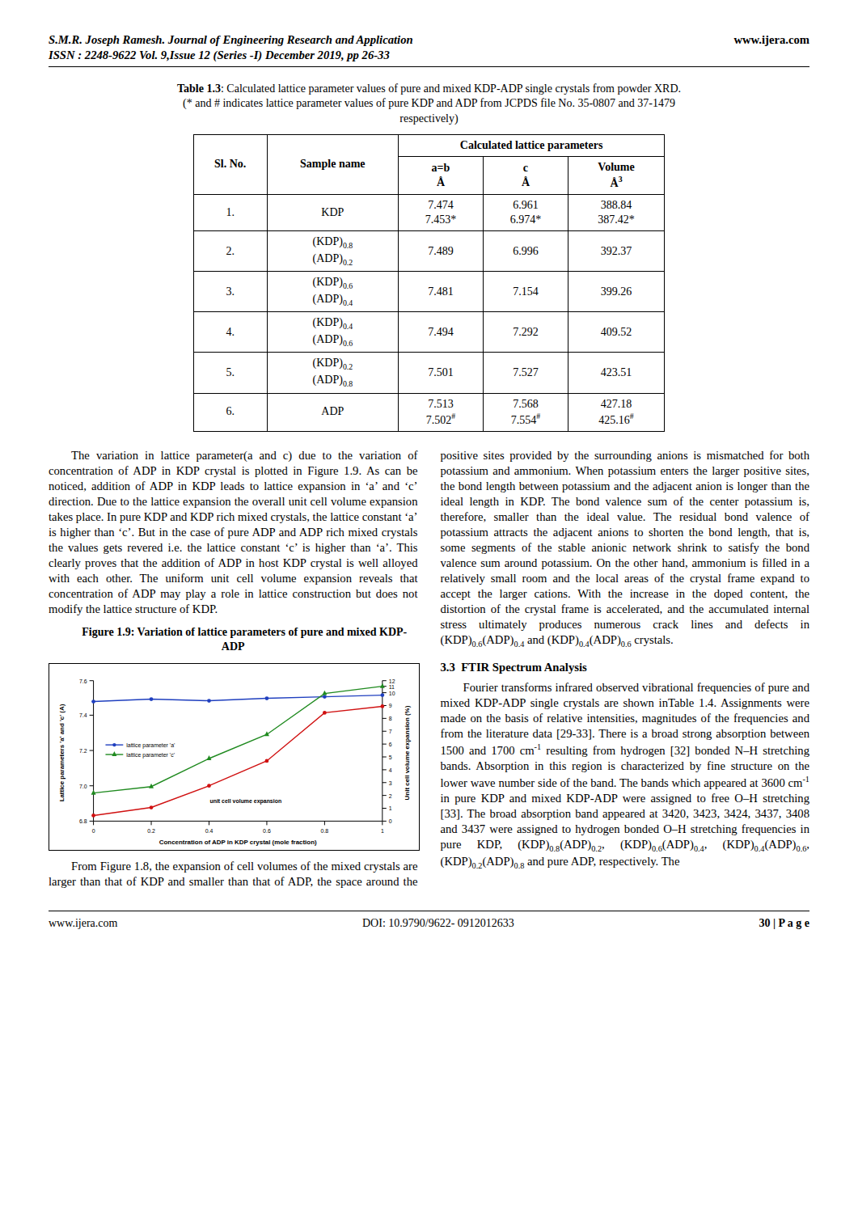S.M.R. Joseph Ramesh. Journal of Engineering Research and Application www.ijera.com
ISSN : 2248-9622 Vol. 9,Issue 12 (Series -I) December 2019, pp 26-33
Table 1.3: Calculated lattice parameter values of pure and mixed KDP-ADP single crystals from powder XRD.
(* and # indicates lattice parameter values of pure KDP and ADP from JCPDS file No. 35-0807 and 37-1479
respectively)
| Sl. No. | Sample name | Calculated lattice parameters |
| --- | --- | --- |
| a=b Å | c Å | Volume Å 3 |
| 1. | KDP | 7.474 7.453* | 6.961 6.974* | 388.84 387.42* |
| 2. | (KDP) 0.8 (ADP) 0.2 | 7.489 | 6.996 | 392.37 |
| 3. | (KDP) 0.6 (ADP) 0.4 | 7.481 | 7.154 | 399.26 |
| 4. | (KDP) 0.4 (ADP) 0.6 | 7.494 | 7.292 | 409.52 |
| 5. | (KDP) 0.2 (ADP) 0.8 | 7.501 | 7.527 | 423.51 |
| 6. | ADP | 7.513 7.502 # | 7.568 7.554 # | 427.18 425.16 # |
The variation in lattice parameter(a and c) due to the variation of concentration of ADP in KDP crystal is plotted in Figure 1.9. As can be noticed, addition of ADP in KDP leads to lattice expansion in ‘a’ and ‘c’ direction. Due to the lattice expansion the overall unit cell volume expansion takes place. In pure KDP and KDP rich mixed crystals, the lattice constant ‘a’ is higher than ‘c’. But in the case of pure ADP and ADP rich mixed crystals the values gets revered i.e. the lattice constant ‘c’ is higher than ‘a’. This clearly proves that the addition of ADP in host KDP crystal is well alloyed with each other. The uniform unit cell volume expansion reveals that concentration of ADP may play a role in lattice construction but does not modify the lattice structure of KDP.
Figure 1.9: Variation of lattice parameters of pure and mixed KDP-ADP
6.8 7.0 7.2 7.4 7.6 0 1 2 3 4 5 6 7 8 9 10 11 12 0 0.2 0.4 0.6 0.8 1 Concentration of ADP in KDP crystal (mole fraction) Lattice parameters 'a' and 'c' (A) Unit cell volume expansion (%) lattice parameter 'a' lattice parameter 'c' unit cell volume expansion
From Figure 1.8, the expansion of cell volumes of the mixed crystals are larger than that of KDP and smaller than that of ADP, the space around the positive sites provided by the surrounding anions is mismatched for both potassium and ammonium. When potassium enters the larger positive sites, the bond length between potassium and the adjacent anion is longer than the ideal length in KDP. The bond valence sum of the center potassium is, therefore, smaller than the ideal value. The residual bond valence of potassium attracts the adjacent anions to shorten the bond length, that is, some segments of the stable anionic network shrink to satisfy the bond valence sum around potassium. On the other hand, ammonium is filled in a relatively small room and the local areas of the crystal frame expand to accept the larger cations. With the increase in the doped content, the distortion of the crystal frame is accelerated, and the accumulated internal stress ultimately produces numerous crack lines and defects in (KDP)0.6(ADP)0.4 and (KDP)0.4(ADP)0.6 crystals.
3.3 FTIR Spectrum Analysis
Fourier transforms infrared observed vibrational frequencies of pure and mixed KDP-ADP single crystals are shown inTable 1.4. Assignments were made on the basis of relative intensities, magnitudes of the frequencies and from the literature data [29-33]. There is a broad strong absorption between 1500 and 1700 cm-1 resulting from hydrogen [32] bonded N–H stretching bands. Absorption in this region is characterized by fine structure on the lower wave number side of the band. The bands which appeared at 3600 cm-1 in pure KDP and mixed KDP-ADP were assigned to free O–H stretching [33]. The broad absorption band appeared at 3420, 3423, 3424, 3437, 3408 and 3437 were assigned to hydrogen bonded O–H stretching frequencies in pure KDP, (KDP)0.8(ADP)0.2, (KDP)0.6(ADP)0.4, (KDP)0.4(ADP)0.6, (KDP)0.2(ADP)0.8 and pure ADP, respectively. The
www.ijera.com DOI: 10.9790/9622- 0912012633 30 | P a g e